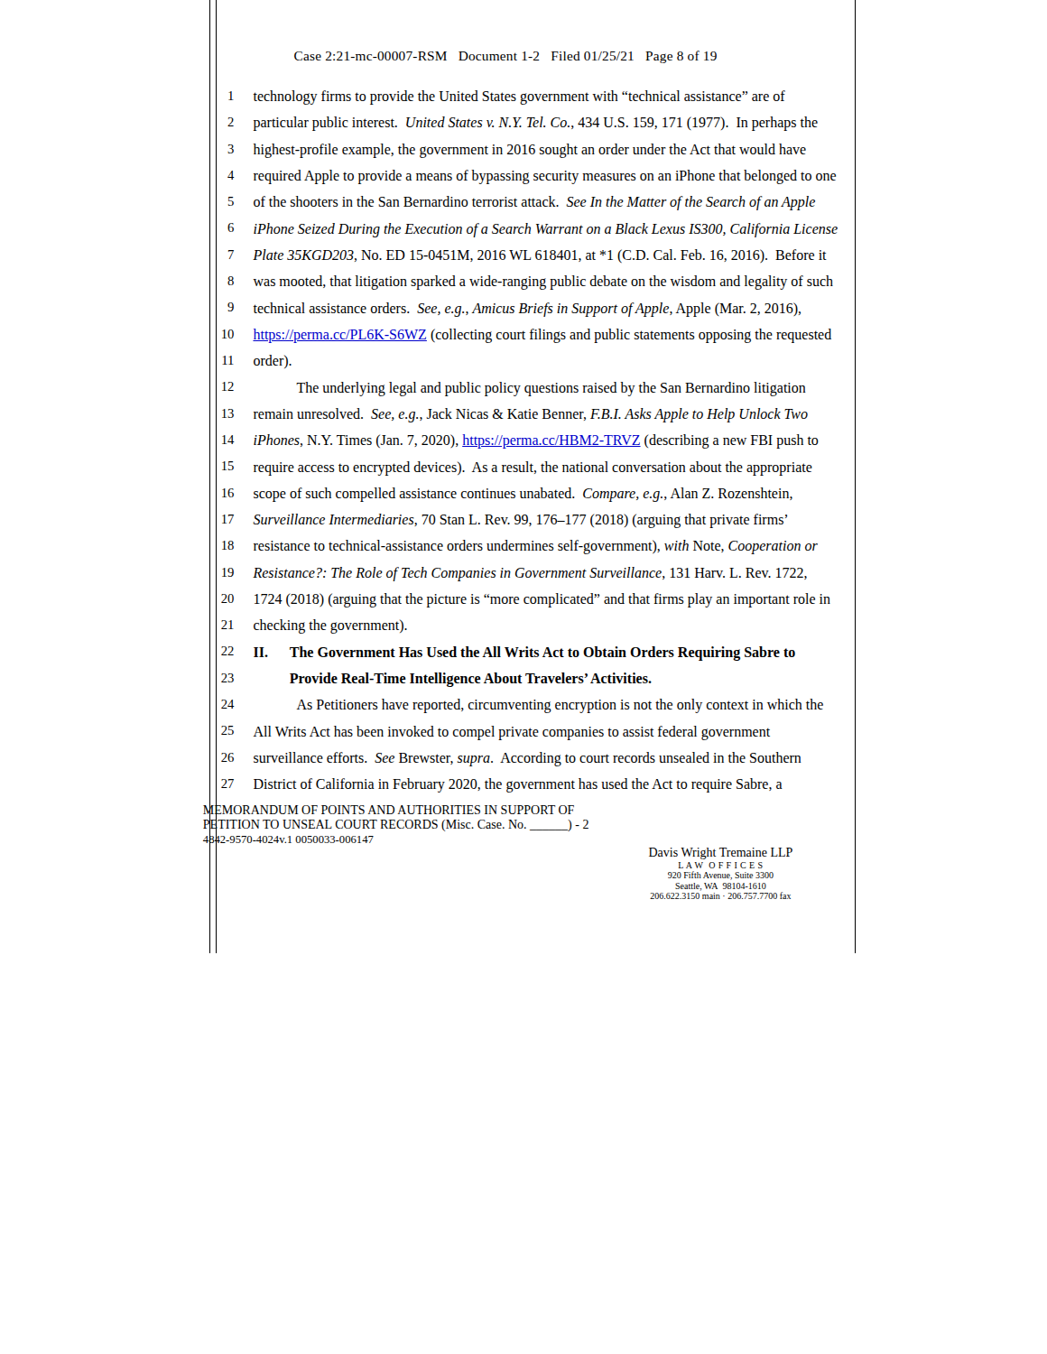Case 2:21-mc-00007-RSM Document 1-2 Filed 01/25/21 Page 8 of 19
1
2
3
4
5
6
7
8
9
10
11
12
13
14
15
16
17
18
19
20
21
22
23
24
25
26
27
technology firms to provide the United States government with “technical assistance” are of particular public interest. United States v. N.Y. Tel. Co., 434 U.S. 159, 171 (1977). In perhaps the highest-profile example, the government in 2016 sought an order under the Act that would have required Apple to provide a means of bypassing security measures on an iPhone that belonged to one of the shooters in the San Bernardino terrorist attack. See In the Matter of the Search of an Apple iPhone Seized During the Execution of a Search Warrant on a Black Lexus IS300, California License Plate 35KGD203, No. ED 15-0451M, 2016 WL 618401, at *1 (C.D. Cal. Feb. 16, 2016). Before it was mooted, that litigation sparked a wide-ranging public debate on the wisdom and legality of such technical assistance orders. See, e.g., Amicus Briefs in Support of Apple, Apple (Mar. 2, 2016), https://perma.cc/PL6K-S6WZ (collecting court filings and public statements opposing the requested order).
The underlying legal and public policy questions raised by the San Bernardino litigation remain unresolved. See, e.g., Jack Nicas & Katie Benner, F.B.I. Asks Apple to Help Unlock Two iPhones, N.Y. Times (Jan. 7, 2020), https://perma.cc/HBM2-TRVZ (describing a new FBI push to require access to encrypted devices). As a result, the national conversation about the appropriate scope of such compelled assistance continues unabated. Compare, e.g., Alan Z. Rozenshtein, Surveillance Intermediaries, 70 Stan L. Rev. 99, 176–177 (2018) (arguing that private firms’ resistance to technical-assistance orders undermines self-government), with Note, Cooperation or Resistance?: The Role of Tech Companies in Government Surveillance, 131 Harv. L. Rev. 1722, 1724 (2018) (arguing that the picture is “more complicated” and that firms play an important role in checking the government).
| II. | The Government Has Used the All Writs Act to Obtain Orders Requiring Sabre to Provide Real-Time Intelligence About Travelers’ Activities. |
As Petitioners have reported, circumventing encryption is not the only context in which the All Writs Act has been invoked to compel private companies to assist federal government surveillance efforts. See Brewster, supra. According to court records unsealed in the Southern District of California in February 2020, the government has used the Act to require Sabre, a
MEMORANDUM OF POINTS AND AUTHORITIES IN SUPPORT OF
PETITION TO UNSEAL COURT RECORDS (Misc. Case. No. ______) - 2
4842-9570-4024v.1 0050033-006147
Davis Wright Tremaine LLP
L A W O F F I C E S
920 Fifth Avenue, Suite 3300
Seattle, WA 98104-1610
206.622.3150 main · 206.757.7700 fax